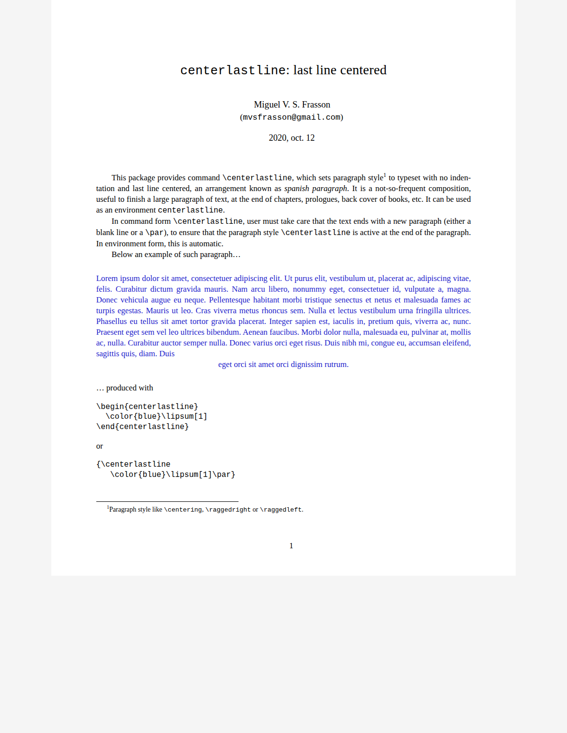centerlastline: last line centered
Miguel V. S. Frasson
(mvsfrasson@gmail.com)
2020, oct. 12
This package provides command \centerlastline, which sets paragraph style1 to typeset with no indentation and last line centered, an arrangement known as spanish paragraph. It is a not-so-frequent composition, useful to finish a large paragraph of text, at the end of chapters, prologues, back cover of books, etc. It can be used as an environment centerlastline.
In command form \centerlastline, user must take care that the text ends with a new paragraph (either a blank line or a \par), to ensure that the paragraph style \centerlastline is active at the end of the paragraph. In environment form, this is automatic.
Below an example of such paragraph…
Lorem ipsum dolor sit amet, consectetuer adipiscing elit. Ut purus elit, vestibulum ut, placerat ac, adipiscing vitae, felis. Curabitur dictum gravida mauris. Nam arcu libero, nonummy eget, consectetuer id, vulputate a, magna. Donec vehicula augue eu neque. Pellentesque habitant morbi tristique senectus et netus et malesuada fames ac turpis egestas. Mauris ut leo. Cras viverra metus rhoncus sem. Nulla et lectus vestibulum urna fringilla ultrices. Phasellus eu tellus sit amet tortor gravida placerat. Integer sapien est, iaculis in, pretium quis, viverra ac, nunc. Praesent eget sem vel leo ultrices bibendum. Aenean faucibus. Morbi dolor nulla, malesuada eu, pulvinar at, mollis ac, nulla. Curabitur auctor semper nulla. Donec varius orci eget risus. Duis nibh mi, congue eu, accumsan eleifend, sagittis quis, diam. Duis eget orci sit amet orci dignissim rutrum.
… produced with
\begin{centerlastline}
  \color{blue}\lipsum[1]
\end{centerlastline}
or
{\centerlastline
   \color{blue}\lipsum[1]\par}
1Paragraph style like \centering, \raggedright or \raggedleft.
1